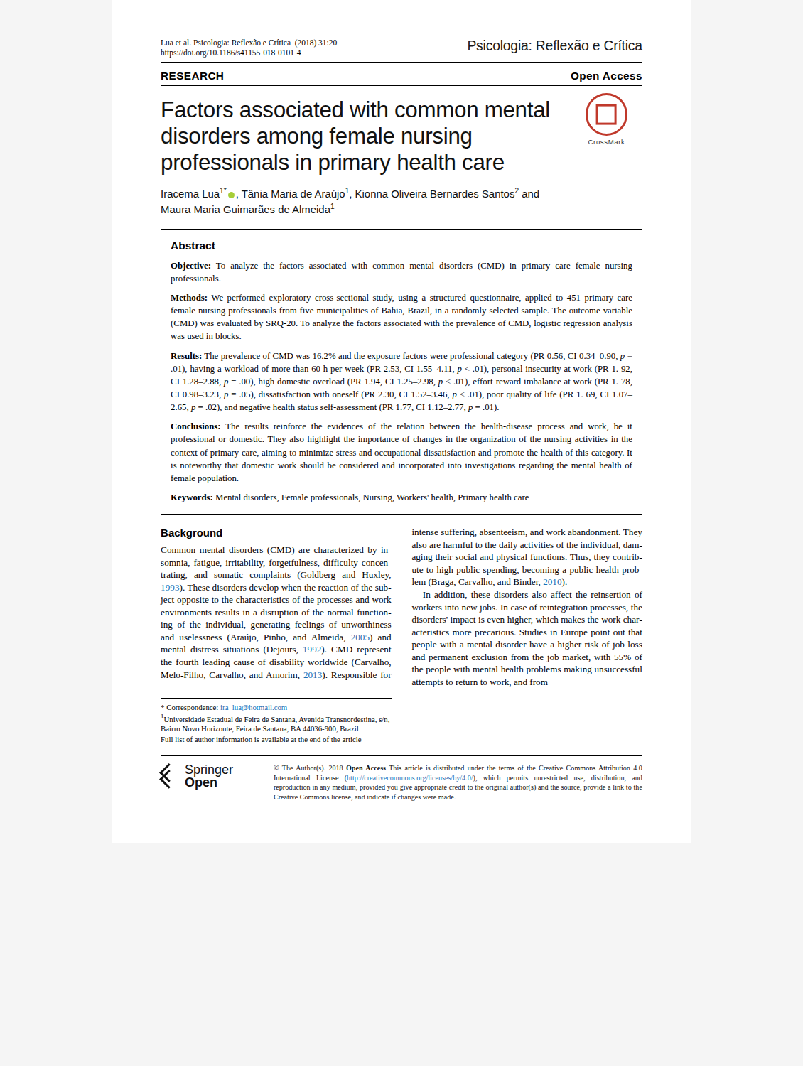Lua et al. Psicologia: Reflexão e Crítica (2018) 31:20 https://doi.org/10.1186/s41155-018-0101-4
Psicologia: Reflexão e Crítica
RESEARCH Open Access
CrossMark
Factors associated with common mental
disorders among female nursing
professionals in primary health care
Iracema Lua1* , Tânia Maria de Araújo1, Kionna Oliveira Bernardes Santos2 and
Maura Maria Guimarães de Almeida1
Abstract
Objective: To analyze the factors associated with common mental disorders (CMD) in primary care female nursing professionals.
Methods: We performed exploratory cross-sectional study, using a structured questionnaire, applied to 451 primary care female nursing professionals from five municipalities of Bahia, Brazil, in a randomly selected sample. The outcome variable (CMD) was evaluated by SRQ-20. To analyze the factors associated with the prevalence of CMD, logistic regression analysis was used in blocks.
Results: The prevalence of CMD was 16.2% and the exposure factors were professional category (PR 0.56, CI 0.34–0.90, p = .01), having a workload of more than 60 h per week (PR 2.53, CI 1.55–4.11, p < .01), personal insecurity at work (PR 1. 92, CI 1.28–2.88, p = .00), high domestic overload (PR 1.94, CI 1.25–2.98, p < .01), effort-reward imbalance at work (PR 1. 78, CI 0.98–3.23, p = .05), dissatisfaction with oneself (PR 2.30, CI 1.52–3.46, p < .01), poor quality of life (PR 1. 69, CI 1.07–2.65, p = .02), and negative health status self-assessment (PR 1.77, CI 1.12–2.77, p = .01).
Conclusions: The results reinforce the evidences of the relation between the health-disease process and work, be it professional or domestic. They also highlight the importance of changes in the organization of the nursing activities in the context of primary care, aiming to minimize stress and occupational dissatisfaction and promote the health of this category. It is noteworthy that domestic work should be considered and incorporated into investigations regarding the mental health of female population.
Keywords: Mental disorders, Female professionals, Nursing, Workers' health, Primary health care
Background
Common mental disorders (CMD) are characterized by insomnia, fatigue, irritability, forgetfulness, difficulty concentrating, and somatic complaints (Goldberg and Huxley, 1993). These disorders develop when the reaction of the subject opposite to the characteristics of the processes and work environments results in a disruption of the normal functioning of the individual, generating feelings of unworthiness and uselessness (Araújo, Pinho, and Almeida, 2005) and mental distress situations (Dejours, 1992). CMD represent the fourth leading cause of disability worldwide (Carvalho, Melo-Filho, Carvalho, and Amorim, 2013). Responsible for intense suffering, absenteeism, and work abandonment. They also are harmful to the daily activities of the individual, damaging their social and physical functions. Thus, they contribute to high public spending, becoming a public health problem (Braga, Carvalho, and Binder, 2010).
In addition, these disorders also affect the reinsertion of workers into new jobs. In case of reintegration processes, the disorders' impact is even higher, which makes the work characteristics more precarious. Studies in Europe point out that people with a mental disorder have a higher risk of job loss and permanent exclusion from the job market, with 55% of the people with mental health problems making unsuccessful attempts to return to work, and from
* Correspondence: ira_lua@hotmail.com
1Universidade Estadual de Feira de Santana, Avenida Transnordestina, s/n,
Bairro Novo Horizonte, Feira de Santana, BA 44036-900, Brazil
Full list of author information is available at the end of the article
Springer Open
© The Author(s). 2018 Open Access This article is distributed under the terms of the Creative Commons Attribution 4.0 International License (http://creativecommons.org/licenses/by/4.0/), which permits unrestricted use, distribution, and reproduction in any medium, provided you give appropriate credit to the original author(s) and the source, provide a link to the Creative Commons license, and indicate if changes were made.